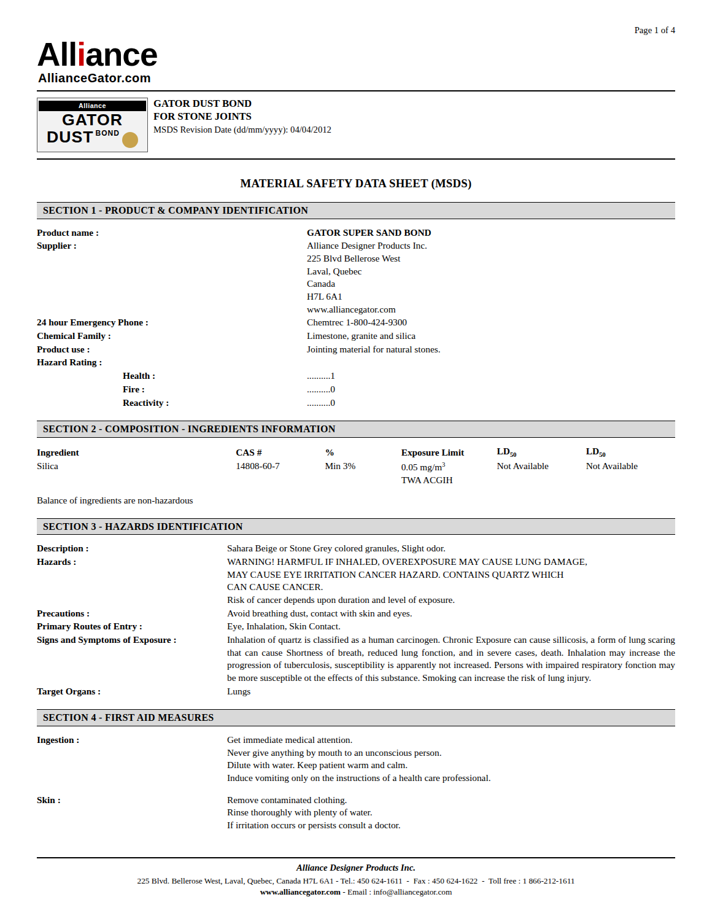Page 1 of 4
Alliance
AllianceGator.com
| Alliance GATOR DUST BOND | GATOR DUST BOND FOR STONE JOINTS MSDS Revision Date (dd/mm/yyyy): 04/04/2012 |
MATERIAL SAFETY DATA SHEET (MSDS)
SECTION 1 - PRODUCT & COMPANY IDENTIFICATION
| Product name : | GATOR SUPER SAND BOND |
| Supplier : | Alliance Designer Products Inc. 225 Blvd Bellerose West Laval, Quebec Canada H7L 6A1 www.alliancegator.com |
| 24 hour Emergency Phone : | Chemtrec 1-800-424-9300 |
| Chemical Family : | Limestone, granite and silica |
| Product use : | Jointing material for natural stones. |
| Hazard Rating : | |
| Health : | ..........1 |
| Fire : | ..........0 |
| Reactivity : | ..........0 |
SECTION 2 - COMPOSITION - INGREDIENTS INFORMATION
| Ingredient | CAS # | % | Exposure Limit | LD 50 | LD 50 |
| --- | --- | --- | --- | --- | --- |
| Silica | 14808-60-7 | Min 3% | 0.05 mg/m 3 TWA ACGIH | Not Available | Not Available |
Balance of ingredients are non-hazardous
SECTION 3 - HAZARDS IDENTIFICATION
| Description : | Sahara Beige or Stone Grey colored granules, Slight odor. |
| Hazards : | WARNING! HARMFUL IF INHALED, OVEREXPOSURE MAY CAUSE LUNG DAMAGE, MAY CAUSE EYE IRRITATION CANCER HAZARD. CONTAINS QUARTZ WHICH CAN CAUSE CANCER. Risk of cancer depends upon duration and level of exposure. |
| Precautions : | Avoid breathing dust, contact with skin and eyes. |
| Primary Routes of Entry : | Eye, Inhalation, Skin Contact. |
| Signs and Symptoms of Exposure : | Inhalation of quartz is classified as a human carcinogen. Chronic Exposure can cause sillicosis, a form of lung scaring that can cause Shortness of breath, reduced lung fonction, and in severe cases, death. Inhalation may increase the progression of tuberculosis, susceptibility is apparently not increased. Persons with impaired respiratory fonction may be more susceptible ot the effects of this substance. Smoking can increase the risk of lung injury. |
| Target Organs : | Lungs |
SECTION 4 - FIRST AID MEASURES
| Ingestion : | Get immediate medical attention. Never give anything by mouth to an unconscious person. Dilute with water. Keep patient warm and calm. Induce vomiting only on the instructions of a health care professional. |
| Skin : | Remove contaminated clothing. Rinse thoroughly with plenty of water. If irritation occurs or persists consult a doctor. |
Alliance Designer Products Inc.
225 Blvd. Bellerose West, Laval, Quebec, Canada H7L 6A1 - Tel.: 450 624-1611 - Fax : 450 624-1622 - Toll free : 1 866-212-1611
www.alliancegator.com - Email : info@alliancegator.com